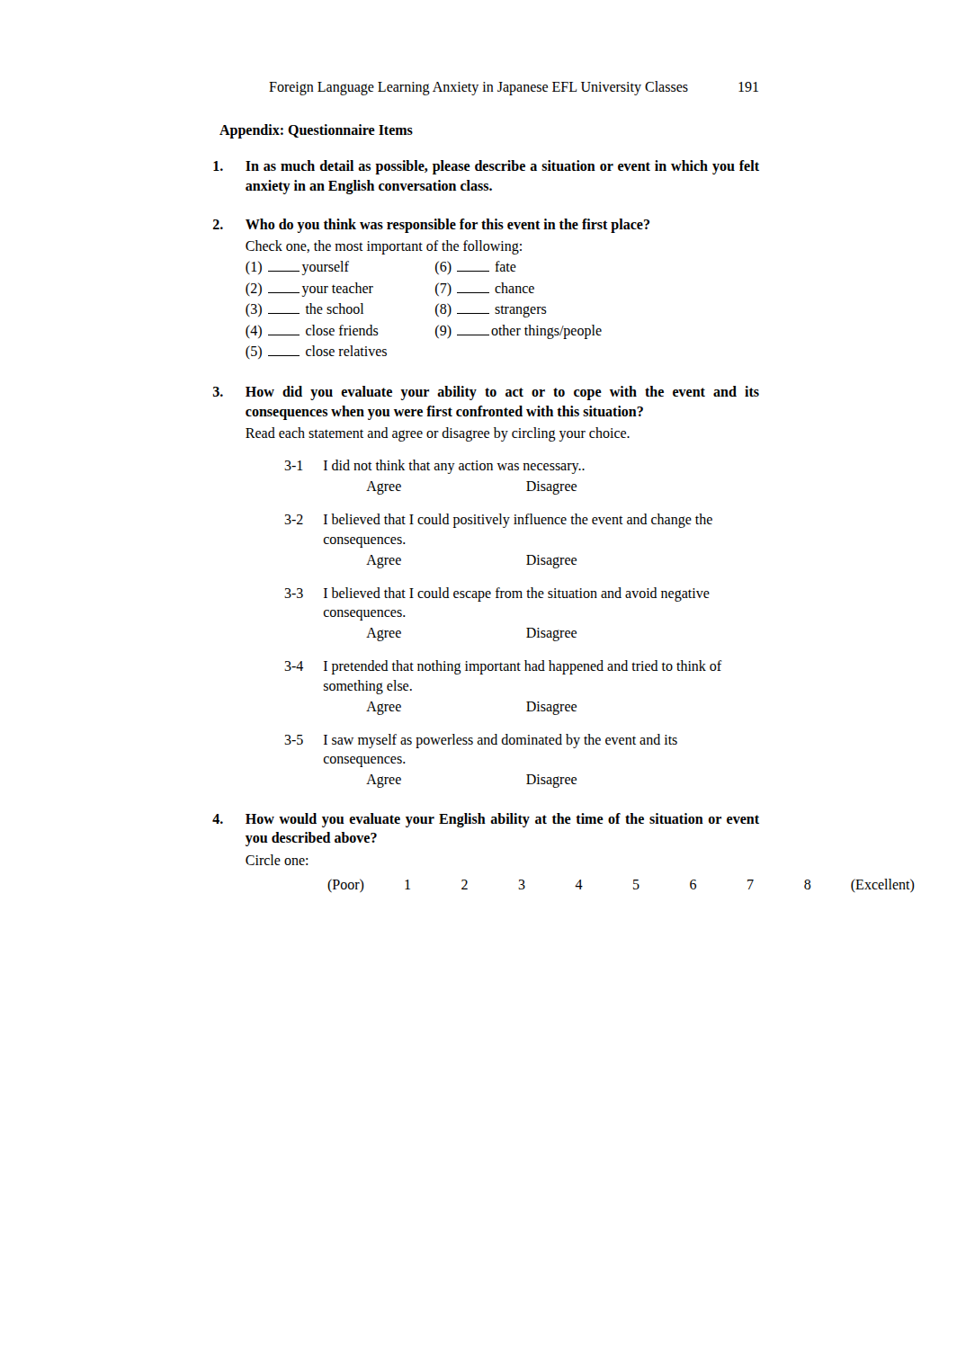Foreign Language Learning Anxiety in Japanese EFL University Classes 191
Appendix: Questionnaire Items
In as much detail as possible, please describe a situation or event in which you felt anxiety in an English conversation class.
Who do you think was responsible for this event in the first place?
Check one, the most important of the following:
| (1) yourself | (6) fate |
| (2) your teacher | (7) chance |
| (3) the school | (8) strangers |
| (4) close friends | (9) other things/people |
| (5) close relatives | |
How did you evaluate your ability to act or to cope with the event and its consequences when you were first confronted with this situation?
Read each statement and agree or disagree by circling your choice.
3-1 I did not think that any action was necessary..
Agree Disagree
3-2 I believed that I could positively influence the event and change the consequences.
Agree Disagree
3-3 I believed that I could escape from the situation and avoid negative consequences.
Agree Disagree
3-4 I pretended that nothing important had happened and tried to think of something else.
Agree Disagree
3-5 I saw myself as powerless and dominated by the event and its consequences.
Agree Disagree
How would you evaluate your English ability at the time of the situation or event you described above?
Circle one:
(Poor) 1 2 3 4 5 6 7 8 (Excellent)